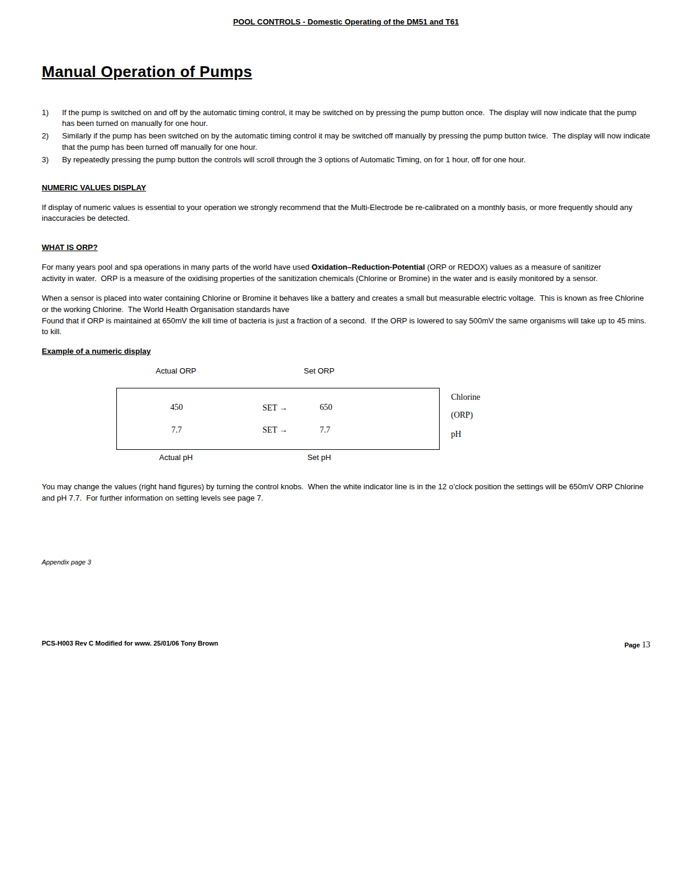POOL CONTROLS - Domestic Operating of the DM51 and T61
Manual Operation of Pumps
1) If the pump is switched on and off by the automatic timing control, it may be switched on by pressing the pump button once. The display will now indicate that the pump has been turned on manually for one hour.
2) Similarly if the pump has been switched on by the automatic timing control it may be switched off manually by pressing the pump button twice. The display will now indicate that the pump has been turned off manually for one hour.
3) By repeatedly pressing the pump button the controls will scroll through the 3 options of Automatic Timing, on for 1 hour, off for one hour.
NUMERIC VALUES DISPLAY
If display of numeric values is essential to your operation we strongly recommend that the Multi-Electrode be re-calibrated on a monthly basis, or more frequently should any inaccuracies be detected.
WHAT IS ORP?
For many years pool and spa operations in many parts of the world have used Oxidation–Reduction-Potential (ORP or REDOX) values as a measure of sanitizer
activity in water. ORP is a measure of the oxidising properties of the sanitization chemicals (Chlorine or Bromine) in the water and is easily monitored by a sensor.
When a sensor is placed into water containing Chlorine or Bromine it behaves like a battery and creates a small but measurable electric voltage. This is known as free Chlorine or the working Chlorine. The World Health Organisation standards have
Found that if ORP is maintained at 650mV the kill time of bacteria is just a fraction of a second. If the ORP is lowered to say 500mV the same organisms will take up to 45 mins. to kill.
Example of a numeric display
Actual ORP
Set ORP
450
SET →
650
7.7
SET →
7.7
Chlorine (ORP)
pH
Actual pH
Set pH
You may change the values (right hand figures) by turning the control knobs. When the white indicator line is in the 12 o’clock position the settings will be 650mV ORP Chlorine and pH 7.7. For further information on setting levels see page 7.
Appendix page 3
PCS-H003 Rev C Modified for www. 25/01/06 Tony Brown
Page 13